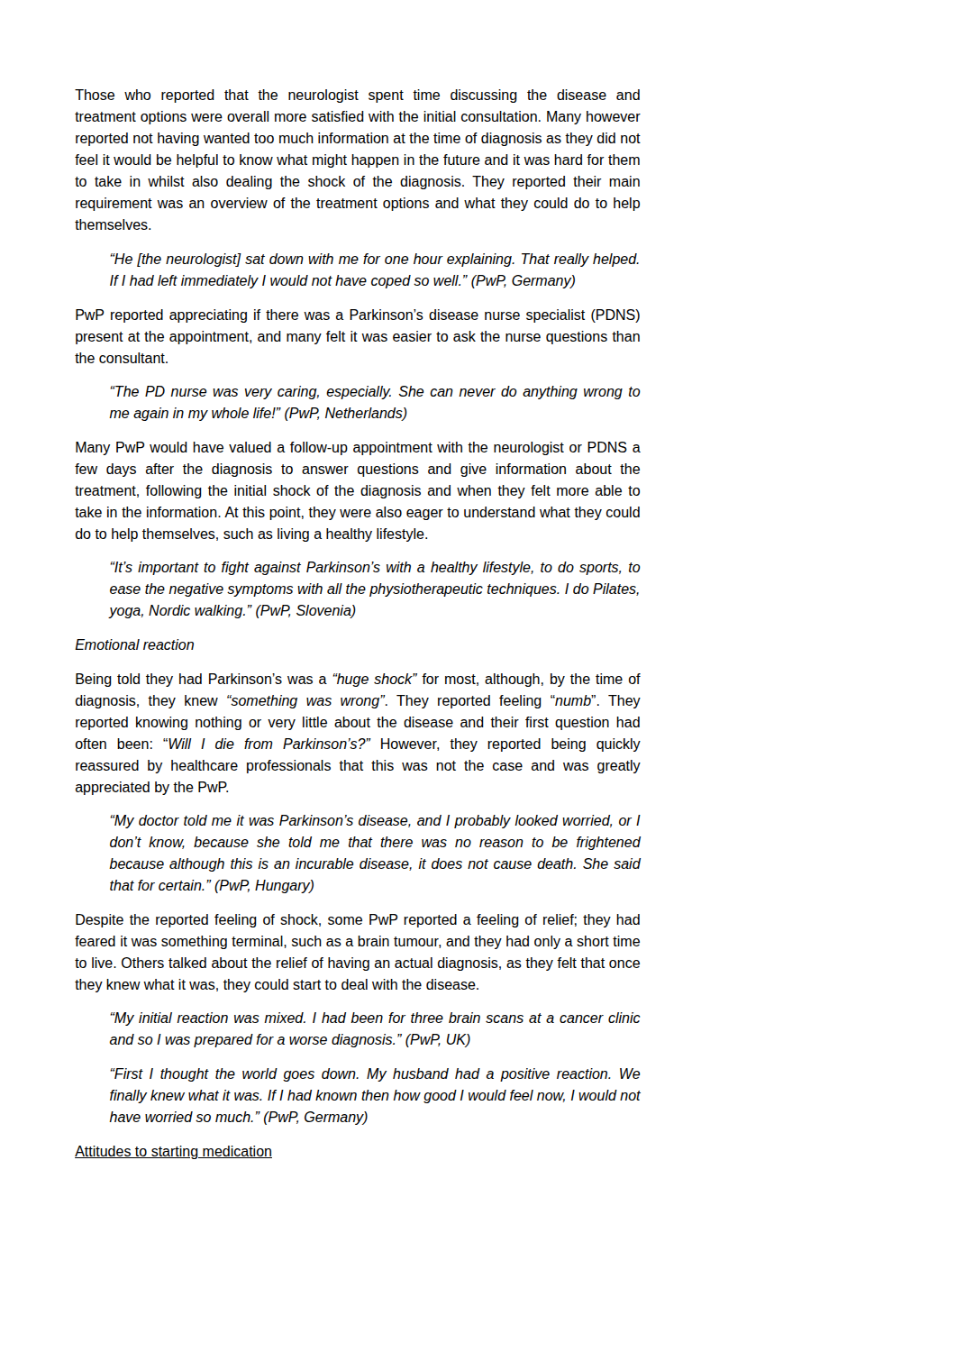Those who reported that the neurologist spent time discussing the disease and treatment options were overall more satisfied with the initial consultation. Many however reported not having wanted too much information at the time of diagnosis as they did not feel it would be helpful to know what might happen in the future and it was hard for them to take in whilst also dealing the shock of the diagnosis. They reported their main requirement was an overview of the treatment options and what they could do to help themselves.
“He [the neurologist] sat down with me for one hour explaining. That really helped. If I had left immediately I would not have coped so well.” (PwP, Germany)
PwP reported appreciating if there was a Parkinson’s disease nurse specialist (PDNS) present at the appointment, and many felt it was easier to ask the nurse questions than the consultant.
“The PD nurse was very caring, especially. She can never do anything wrong to me again in my whole life!” (PwP, Netherlands)
Many PwP would have valued a follow-up appointment with the neurologist or PDNS a few days after the diagnosis to answer questions and give information about the treatment, following the initial shock of the diagnosis and when they felt more able to take in the information. At this point, they were also eager to understand what they could do to help themselves, such as living a healthy lifestyle.
“It’s important to fight against Parkinson’s with a healthy lifestyle, to do sports, to ease the negative symptoms with all the physiotherapeutic techniques. I do Pilates, yoga, Nordic walking.” (PwP, Slovenia)
Emotional reaction
Being told they had Parkinson’s was a “huge shock” for most, although, by the time of diagnosis, they knew “something was wrong”. They reported feeling “numb”. They reported knowing nothing or very little about the disease and their first question had often been: “Will I die from Parkinson’s?” However, they reported being quickly reassured by healthcare professionals that this was not the case and was greatly appreciated by the PwP.
“My doctor told me it was Parkinson’s disease, and I probably looked worried, or I don’t know, because she told me that there was no reason to be frightened because although this is an incurable disease, it does not cause death. She said that for certain.” (PwP, Hungary)
Despite the reported feeling of shock, some PwP reported a feeling of relief; they had feared it was something terminal, such as a brain tumour, and they had only a short time to live. Others talked about the relief of having an actual diagnosis, as they felt that once they knew what it was, they could start to deal with the disease.
“My initial reaction was mixed. I had been for three brain scans at a cancer clinic and so I was prepared for a worse diagnosis.” (PwP, UK)
“First I thought the world goes down. My husband had a positive reaction. We finally knew what it was. If I had known then how good I would feel now, I would not have worried so much.” (PwP, Germany)
Attitudes to starting medication